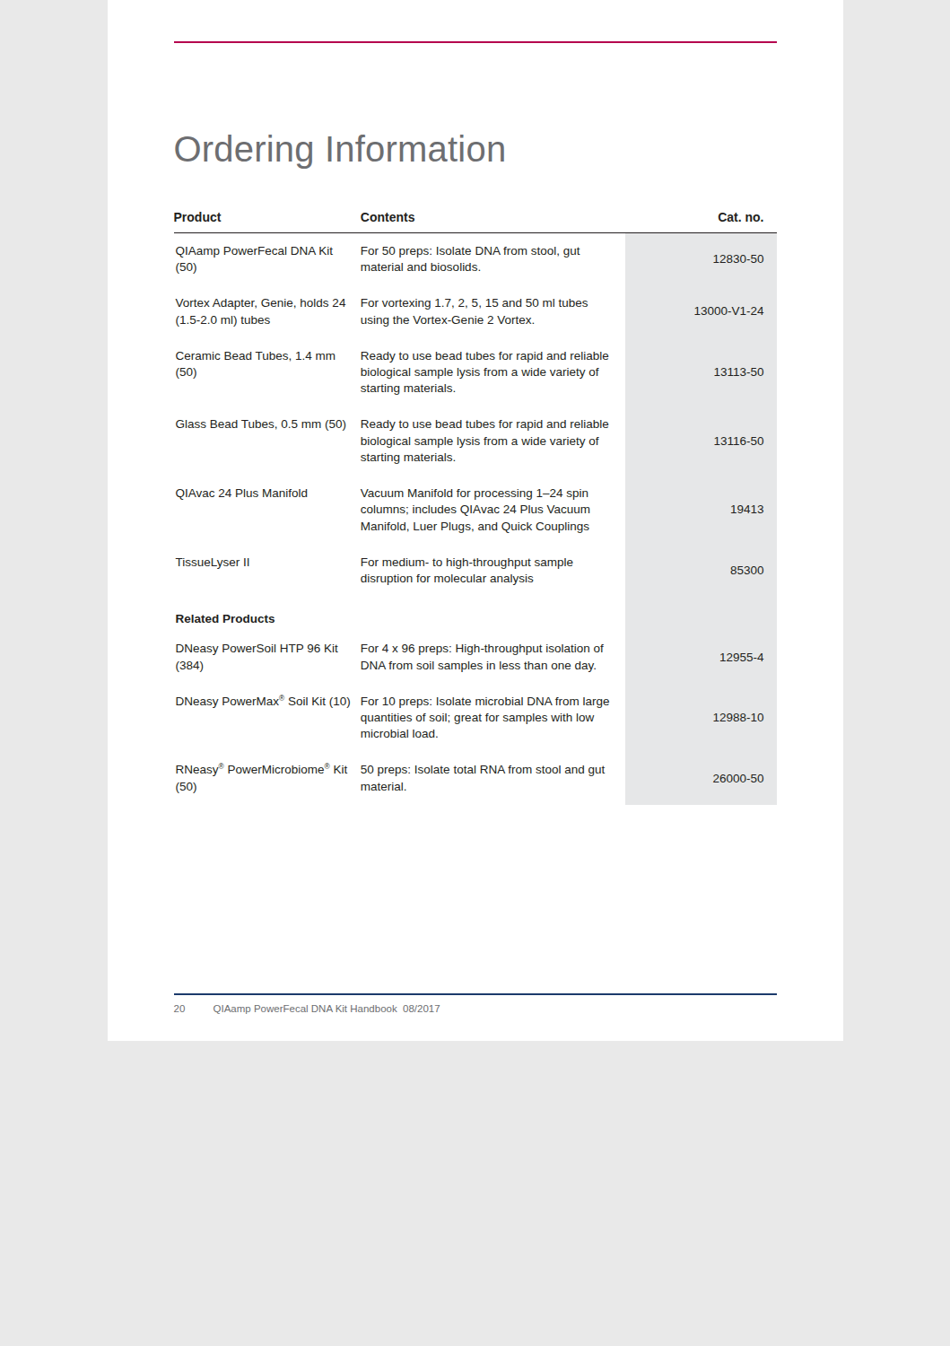Ordering Information
| Product | Contents | Cat. no. |
| --- | --- | --- |
| QIAamp PowerFecal DNA Kit (50) | For 50 preps: Isolate DNA from stool, gut material and biosolids. | 12830-50 |
| Vortex Adapter, Genie, holds 24 (1.5-2.0 ml) tubes | For vortexing 1.7, 2, 5, 15 and 50 ml tubes using the Vortex-Genie 2 Vortex. | 13000-V1-24 |
| Ceramic Bead Tubes, 1.4 mm (50) | Ready to use bead tubes for rapid and reliable biological sample lysis from a wide variety of starting materials. | 13113-50 |
| Glass Bead Tubes, 0.5 mm (50) | Ready to use bead tubes for rapid and reliable biological sample lysis from a wide variety of starting materials. | 13116-50 |
| QIAvac 24 Plus Manifold | Vacuum Manifold for processing 1–24 spin columns; includes QIAvac 24 Plus Vacuum Manifold, Luer Plugs, and Quick Couplings | 19413 |
| TissueLyser II | For medium- to high-throughput sample disruption for molecular analysis | 85300 |
| Related Products | | |
| DNeasy PowerSoil HTP 96 Kit (384) | For 4 x 96 preps: High-throughput isolation of DNA from soil samples in less than one day. | 12955-4 |
| DNeasy PowerMax ® Soil Kit (10) | For 10 preps: Isolate microbial DNA from large quantities of soil; great for samples with low microbial load. | 12988-10 |
| RNeasy ® PowerMicrobiome ® Kit (50) | 50 preps: Isolate total RNA from stool and gut material. | 26000-50 |
20 QIAamp PowerFecal DNA Kit Handbook 08/2017